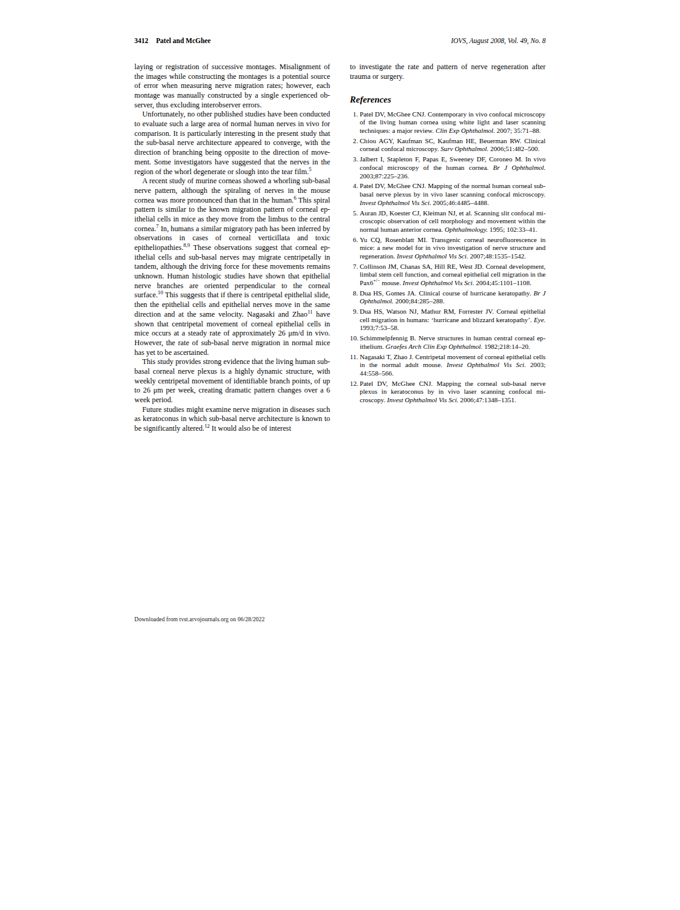3412 Patel and McGhee
IOVS, August 2008, Vol. 49, No. 8
laying or registration of successive montages. Misalignment of the images while constructing the montages is a potential source of error when measuring nerve migration rates; however, each montage was manually constructed by a single experienced observer, thus excluding interobserver errors.
Unfortunately, no other published studies have been conducted to evaluate such a large area of normal human nerves in vivo for comparison. It is particularly interesting in the present study that the sub-basal nerve architecture appeared to converge, with the direction of branching being opposite to the direction of movement. Some investigators have suggested that the nerves in the region of the whorl degenerate or slough into the tear film.5
A recent study of murine corneas showed a whorling sub-basal nerve pattern, although the spiraling of nerves in the mouse cornea was more pronounced than that in the human.6 This spiral pattern is similar to the known migration pattern of corneal epithelial cells in mice as they move from the limbus to the central cornea.7 In, humans a similar migratory path has been inferred by observations in cases of corneal verticillata and toxic epitheliopathies.8,9 These observations suggest that corneal epithelial cells and sub-basal nerves may migrate centripetally in tandem, although the driving force for these movements remains unknown. Human histologic studies have shown that epithelial nerve branches are oriented perpendicular to the corneal surface.10 This suggests that if there is centripetal epithelial slide, then the epithelial cells and epithelial nerves move in the same direction and at the same velocity. Nagasaki and Zhao11 have shown that centripetal movement of corneal epithelial cells in mice occurs at a steady rate of approximately 26 μm/d in vivo. However, the rate of sub-basal nerve migration in normal mice has yet to be ascertained.
This study provides strong evidence that the living human sub-basal corneal nerve plexus is a highly dynamic structure, with weekly centripetal movement of identifiable branch points, of up to 26 μm per week, creating dramatic pattern changes over a 6 week period.
Future studies might examine nerve migration in diseases such as keratoconus in which sub-basal nerve architecture is known to be significantly altered.12 It would also be of interest
to investigate the rate and pattern of nerve regeneration after trauma or surgery.
References
Patel DV, McGhee CNJ. Contemporary in vivo confocal microscopy of the living human cornea using white light and laser scanning techniques: a major review. Clin Exp Ophthalmol. 2007; 35:71–88.
Chiou AGY, Kaufman SC, Kaufman HE, Beuerman RW. Clinical corneal confocal microscopy. Surv Ophthalmol. 2006;51:482–500.
Jalbert I, Stapleton F, Papas E, Sweeney DF, Coroneo M. In vivo confocal microscopy of the human cornea. Br J Ophthalmol. 2003;87:225–236.
Patel DV, McGhee CNJ. Mapping of the normal human corneal sub-basal nerve plexus by in vivo laser scanning confocal microscopy. Invest Ophthalmol Vis Sci. 2005;46:4485–4488.
Auran JD, Koester CJ, Kleiman NJ, et al. Scanning slit confocal microscopic observation of cell morphology and movement within the normal human anterior cornea. Ophthalmology. 1995; 102:33–41.
Yu CQ, Rosenblatt MI. Transgenic corneal neurofluorescence in mice: a new model for in vivo investigation of nerve structure and regeneration. Invest Ophthalmol Vis Sci. 2007;48:1535–1542.
Collinson JM, Chanas SA, Hill RE, West JD. Corneal development, limbal stem cell function, and corneal epithelial cell migration in the Pax6+/− mouse. Invest Ophthalmol Vis Sci. 2004;45:1101–1108.
Dua HS, Gomes JA. Clinical course of hurricane keratopathy. Br J Ophthalmol. 2000;84:285–288.
Dua HS, Watson NJ, Mathur RM, Forrester JV. Corneal epithelial cell migration in humans: ‘hurricane and blizzard keratopathy’. Eye. 1993;7:53–58.
Schimmelpfennig B. Nerve structures in human central corneal epithelium. Graefes Arch Clin Exp Ophthalmol. 1982;218:14–20.
Nagasaki T, Zhao J. Centripetal movement of corneal epithelial cells in the normal adult mouse. Invest Ophthalmol Vis Sci. 2003; 44:558–566.
Patel DV, McGhee CNJ. Mapping the corneal sub-basal nerve plexus in keratoconus by in vivo laser scanning confocal microscopy. Invest Ophthalmol Vis Sci. 2006;47:1348–1351.
Downloaded from tvst.arvojournals.org on 06/28/2022